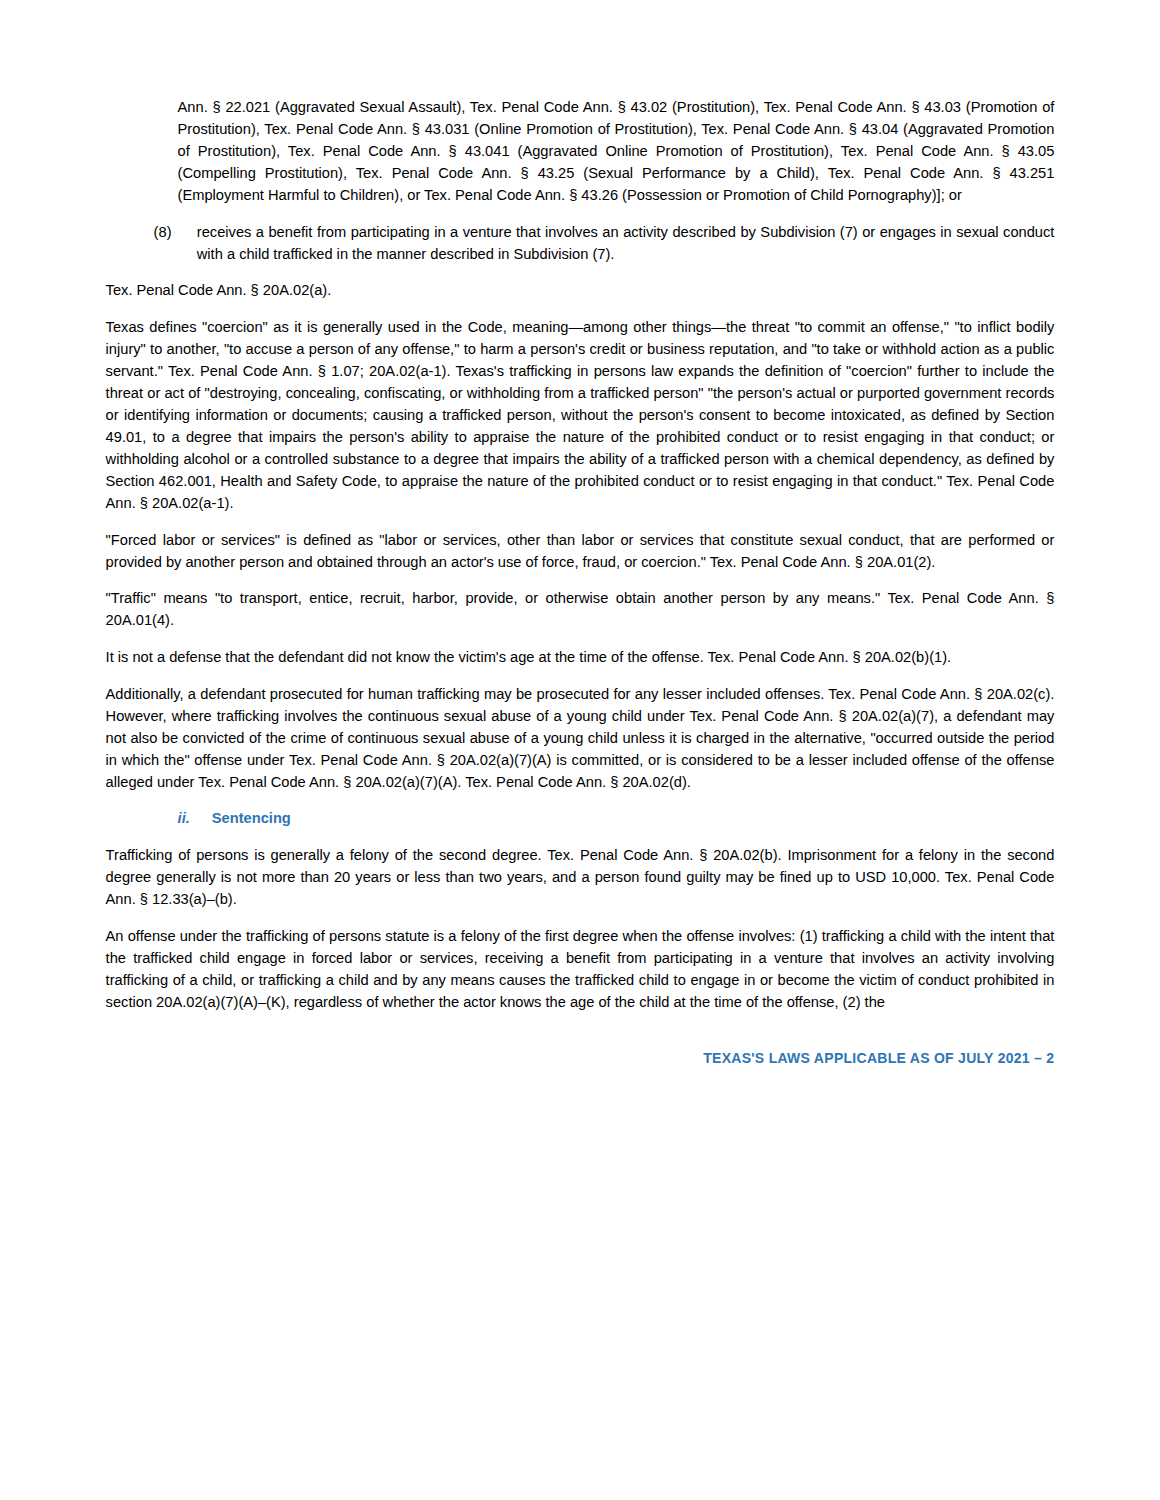Ann. § 22.021 (Aggravated Sexual Assault), Tex. Penal Code Ann. § 43.02 (Prostitution), Tex. Penal Code Ann. § 43.03 (Promotion of Prostitution), Tex. Penal Code Ann. § 43.031 (Online Promotion of Prostitution), Tex. Penal Code Ann. § 43.04 (Aggravated Promotion of Prostitution), Tex. Penal Code Ann. § 43.041 (Aggravated Online Promotion of Prostitution), Tex. Penal Code Ann. § 43.05 (Compelling Prostitution), Tex. Penal Code Ann. § 43.25 (Sexual Performance by a Child), Tex. Penal Code Ann. § 43.251 (Employment Harmful to Children), or Tex. Penal Code Ann. § 43.26 (Possession or Promotion of Child Pornography)]; or
(8)
receives a benefit from participating in a venture that involves an activity described by Subdivision (7) or engages in sexual conduct with a child trafficked in the manner described in Subdivision (7).
Tex. Penal Code Ann. § 20A.02(a).
Texas defines "coercion" as it is generally used in the Code, meaning—among other things—the threat "to commit an offense," "to inflict bodily injury" to another, "to accuse a person of any offense," to harm a person's credit or business reputation, and "to take or withhold action as a public servant." Tex. Penal Code Ann. § 1.07; 20A.02(a-1). Texas's trafficking in persons law expands the definition of "coercion" further to include the threat or act of "destroying, concealing, confiscating, or withholding from a trafficked person" "the person's actual or purported government records or identifying information or documents; causing a trafficked person, without the person's consent to become intoxicated, as defined by Section 49.01, to a degree that impairs the person's ability to appraise the nature of the prohibited conduct or to resist engaging in that conduct; or withholding alcohol or a controlled substance to a degree that impairs the ability of a trafficked person with a chemical dependency, as defined by Section 462.001, Health and Safety Code, to appraise the nature of the prohibited conduct or to resist engaging in that conduct." Tex. Penal Code Ann. § 20A.02(a-1).
"Forced labor or services" is defined as "labor or services, other than labor or services that constitute sexual conduct, that are performed or provided by another person and obtained through an actor's use of force, fraud, or coercion." Tex. Penal Code Ann. § 20A.01(2).
"Traffic" means "to transport, entice, recruit, harbor, provide, or otherwise obtain another person by any means." Tex. Penal Code Ann. § 20A.01(4).
It is not a defense that the defendant did not know the victim's age at the time of the offense. Tex. Penal Code Ann. § 20A.02(b)(1).
Additionally, a defendant prosecuted for human trafficking may be prosecuted for any lesser included offenses. Tex. Penal Code Ann. § 20A.02(c). However, where trafficking involves the continuous sexual abuse of a young child under Tex. Penal Code Ann. § 20A.02(a)(7), a defendant may not also be convicted of the crime of continuous sexual abuse of a young child unless it is charged in the alternative, "occurred outside the period in which the" offense under Tex. Penal Code Ann. § 20A.02(a)(7)(A) is committed, or is considered to be a lesser included offense of the offense alleged under Tex. Penal Code Ann. § 20A.02(a)(7)(A). Tex. Penal Code Ann. § 20A.02(d).
ii. Sentencing
Trafficking of persons is generally a felony of the second degree. Tex. Penal Code Ann. § 20A.02(b). Imprisonment for a felony in the second degree generally is not more than 20 years or less than two years, and a person found guilty may be fined up to USD 10,000. Tex. Penal Code Ann. § 12.33(a)–(b).
An offense under the trafficking of persons statute is a felony of the first degree when the offense involves: (1) trafficking a child with the intent that the trafficked child engage in forced labor or services, receiving a benefit from participating in a venture that involves an activity involving trafficking of a child, or trafficking a child and by any means causes the trafficked child to engage in or become the victim of conduct prohibited in section 20A.02(a)(7)(A)–(K), regardless of whether the actor knows the age of the child at the time of the offense, (2) the
TEXAS'S LAWS APPLICABLE AS OF JULY 2021 – 2